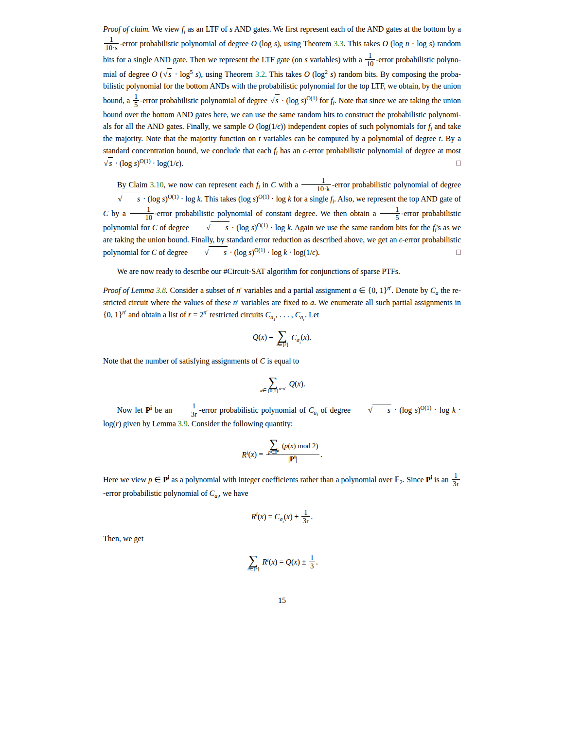Proof of claim. We view fi as an LTF of s AND gates. We first represent each of the AND gates at the bottom by a 110·s-error probabilistic polynomial of degree O (log s), using Theorem 3.3. This takes O (log n · log s) random bits for a single AND gate. Then we represent the LTF gate (on s variables) with a 110-error probabilistic polynomial of degree O (s · log5 s), using Theorem 3.2. This takes O (log2 s) random bits. By composing the probabilistic polynomial for the bottom ANDs with the probabilistic polynomial for the top LTF, we obtain, by the union bound, a 15-error probabilistic polynomial of degree s · (log s)O(1) for fi. Note that since we are taking the union bound over the bottom AND gates here, we can use the same random bits to construct the probabilistic polynomials for all the AND gates. Finally, we sample O (log(1/ϵ)) independent copies of such polynomials for fi and take the majority. Note that the majority function on t variables can be computed by a polynomial of degree t. By a standard concentration bound, we conclude that each fi has an ϵ-error probabilistic polynomial of degree at most s · (log s)O(1) · log(1/ϵ). □
By Claim 3.10, we now can represent each fi in C with a 110·k-error probabilistic polynomial of degree s · (log s)O(1) · log k. This takes (log s)O(1) · log k for a single fi. Also, we represent the top AND gate of C by a 110-error probabilistic polynomial of constant degree. We then obtain a 15-error probabilistic polynomial for C of degree s · (log s)O(1) · log k. Again we use the same random bits for the fi's as we are taking the union bound. Finally, by standard error reduction as described above, we get an ϵ-error probabilistic polynomial for C of degree s · (log s)O(1) · log k · log(1/ϵ). □
We are now ready to describe our #Circuit-SAT algorithm for conjunctions of sparse PTFs.
Proof of Lemma 3.8. Consider a subset of n′ variables and a partial assignment a ∈ {0, 1}n′. Denote by Ca the restricted circuit where the values of these n′ variables are fixed to a. We enumerate all such partial assignments in {0, 1}n′ and obtain a list of r = 2n′ restricted circuits Ca1, . . . , Car. Let
Q(x) = ∑i∈[r] Cai(x).
Note that the number of satisfying assignments of C is equal to
∑x∈{0,1}n−n′ Q(x).
Now let Pi be an 13r-error probabilistic polynomial of Cai of degree s · (log s)O(1) · log k · log(r) given by Lemma 3.9. Consider the following quantity:
Ri(x) = ∑p∈Pi (p(x) mod 2)|Pi|.
Here we view p ∈ Pi as a polynomial with integer coefficients rather than a polynomial over 𝔽2. Since Pi is an 13r-error probabilistic polynomial of Cai, we have
Ri(x) = Cai(x) ± 13r.
Then, we get
∑i∈[r] Ri(x) = Q(x) ± 13.
15